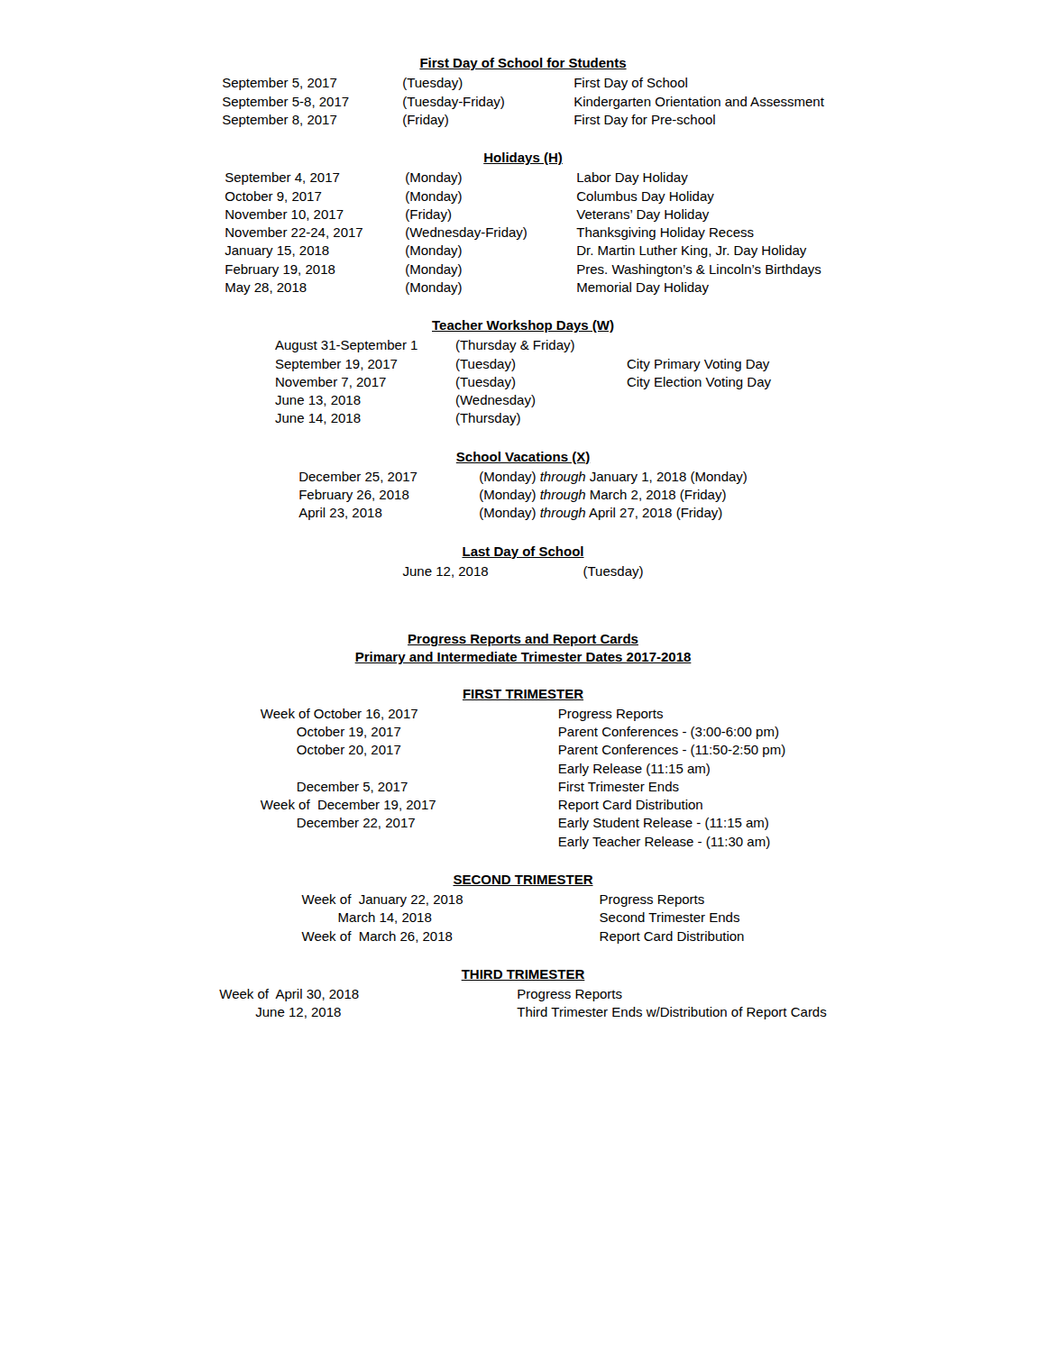First Day of School for Students
| September 5, 2017 | (Tuesday) | First Day of School |
| September 5-8, 2017 | (Tuesday-Friday) | Kindergarten Orientation and Assessment |
| September 8, 2017 | (Friday) | First Day for Pre-school |
Holidays (H)
| September 4, 2017 | (Monday) | Labor Day Holiday |
| October 9, 2017 | (Monday) | Columbus Day Holiday |
| November 10, 2017 | (Friday) | Veterans’ Day Holiday |
| November 22-24, 2017 | (Wednesday-Friday) | Thanksgiving Holiday Recess |
| January 15, 2018 | (Monday) | Dr. Martin Luther King, Jr. Day Holiday |
| February 19, 2018 | (Monday) | Pres. Washington’s & Lincoln’s Birthdays |
| May 28, 2018 | (Monday) | Memorial Day Holiday |
Teacher Workshop Days (W)
| August 31-September 1 | (Thursday & Friday) | |
| September 19, 2017 | (Tuesday) | City Primary Voting Day |
| November 7, 2017 | (Tuesday) | City Election Voting Day |
| June 13, 2018 | (Wednesday) | |
| June 14, 2018 | (Thursday) | |
School Vacations (X)
| December 25, 2017 | (Monday) through January 1, 2018 (Monday) |
| February 26, 2018 | (Monday) through March 2, 2018 (Friday) |
| April 23, 2018 | (Monday) through April 27, 2018 (Friday) |
Last Day of School
| June 12, 2018 | (Tuesday) |
Progress Reports and Report Cards Primary and Intermediate Trimester Dates 2017-2018
FIRST TRIMESTER
| Week of October 16, 2017 | Progress Reports |
| October 19, 2017 | Parent Conferences - (3:00-6:00 pm) |
| October 20, 2017 | Parent Conferences - (11:50-2:50 pm) |
| | Early Release (11:15 am) |
| December 5, 2017 | First Trimester Ends |
| Week of December 19, 2017 | Report Card Distribution |
| December 22, 2017 | Early Student Release - (11:15 am) |
| | Early Teacher Release - (11:30 am) |
SECOND TRIMESTER
| Week of January 22, 2018 | Progress Reports |
| March 14, 2018 | Second Trimester Ends |
| Week of March 26, 2018 | Report Card Distribution |
THIRD TRIMESTER
| Week of April 30, 2018 | Progress Reports |
| June 12, 2018 | Third Trimester Ends w/Distribution of Report Cards |